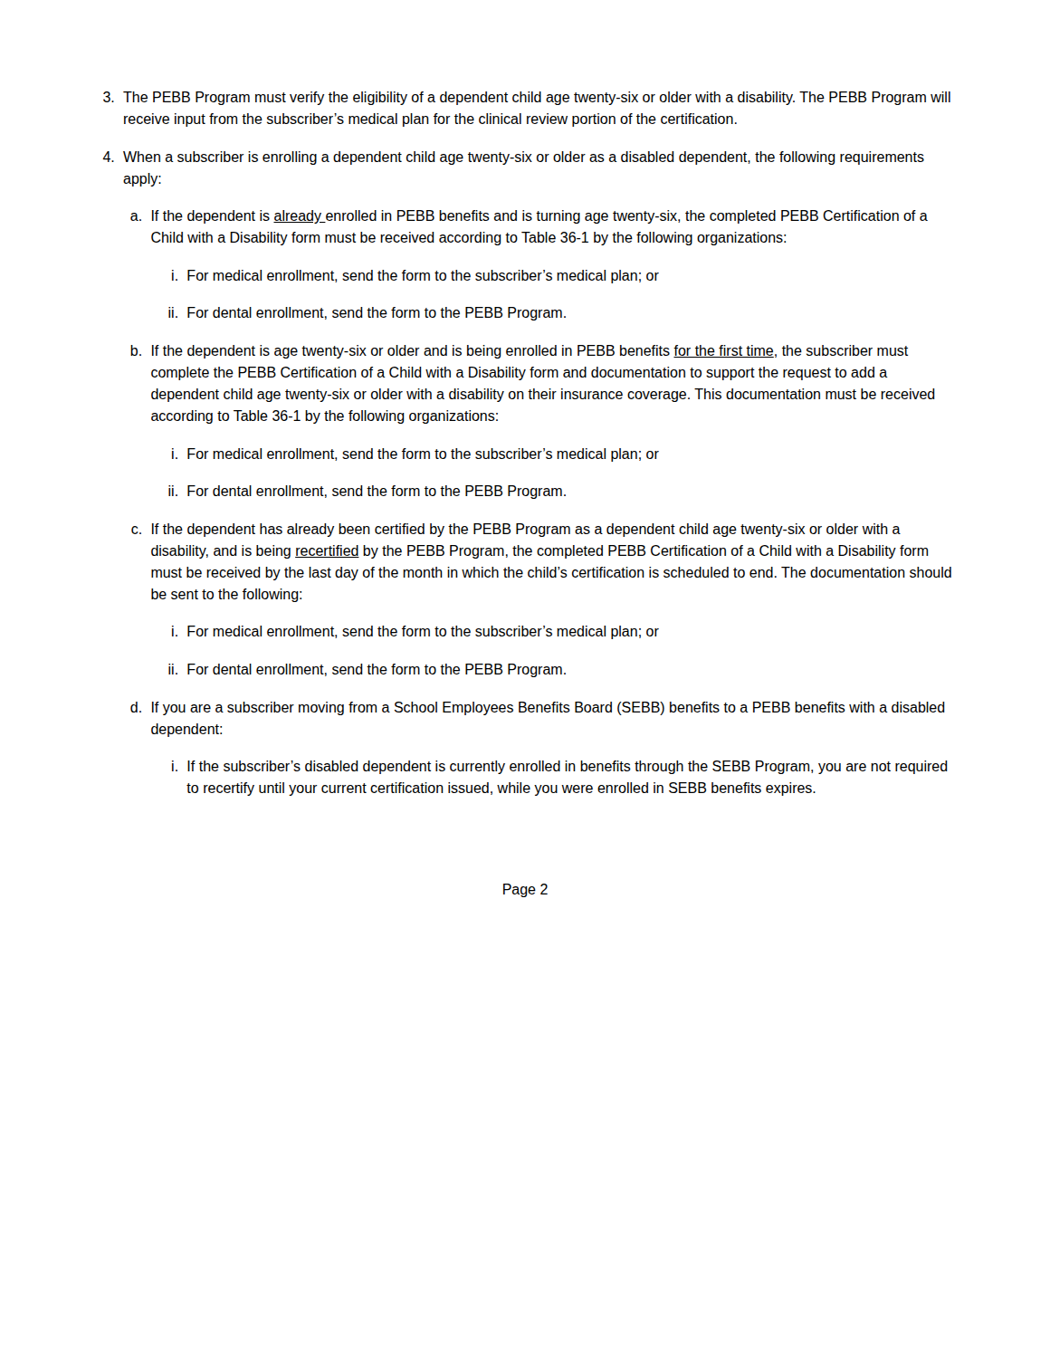The PEBB Program must verify the eligibility of a dependent child age twenty-six or older with a disability. The PEBB Program will receive input from the subscriber’s medical plan for the clinical review portion of the certification.
When a subscriber is enrolling a dependent child age twenty-six or older as a disabled dependent, the following requirements apply:
If the dependent is already enrolled in PEBB benefits and is turning age twenty-six, the completed PEBB Certification of a Child with a Disability form must be received according to Table 36-1 by the following organizations:
For medical enrollment, send the form to the subscriber’s medical plan; or
For dental enrollment, send the form to the PEBB Program.
If the dependent is age twenty-six or older and is being enrolled in PEBB benefits for the first time, the subscriber must complete the PEBB Certification of a Child with a Disability form and documentation to support the request to add a dependent child age twenty-six or older with a disability on their insurance coverage. This documentation must be received according to Table 36-1 by the following organizations:
For medical enrollment, send the form to the subscriber’s medical plan; or
For dental enrollment, send the form to the PEBB Program.
If the dependent has already been certified by the PEBB Program as a dependent child age twenty-six or older with a disability, and is being recertified by the PEBB Program, the completed PEBB Certification of a Child with a Disability form must be received by the last day of the month in which the child’s certification is scheduled to end. The documentation should be sent to the following:
For medical enrollment, send the form to the subscriber’s medical plan; or
For dental enrollment, send the form to the PEBB Program.
If you are a subscriber moving from a School Employees Benefits Board (SEBB) benefits to a PEBB benefits with a disabled dependent:
If the subscriber’s disabled dependent is currently enrolled in benefits through the SEBB Program, you are not required to recertify until your current certification issued, while you were enrolled in SEBB benefits expires.
Page 2